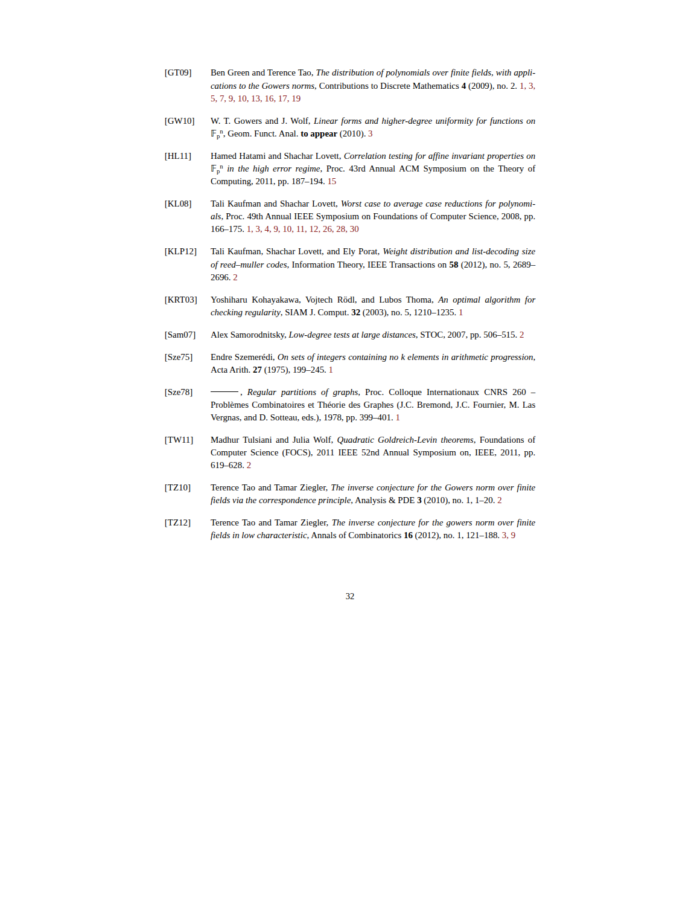[GT09]
Ben Green and Terence Tao, The distribution of polynomials over finite fields, with applications to the Gowers norms, Contributions to Discrete Mathematics 4 (2009), no. 2. 1, 3, 5, 7, 9, 10, 13, 16, 17, 19
[GW10]
W. T. Gowers and J. Wolf, Linear forms and higher-degree uniformity for functions on 𝔽pn, Geom. Funct. Anal. to appear (2010). 3
[HL11]
Hamed Hatami and Shachar Lovett, Correlation testing for affine invariant properties on 𝔽pn in the high error regime, Proc. 43rd Annual ACM Symposium on the Theory of Computing, 2011, pp. 187–194. 15
[KL08]
Tali Kaufman and Shachar Lovett, Worst case to average case reductions for polynomials, Proc. 49th Annual IEEE Symposium on Foundations of Computer Science, 2008, pp. 166–175. 1, 3, 4, 9, 10, 11, 12, 26, 28, 30
[KLP12]
Tali Kaufman, Shachar Lovett, and Ely Porat, Weight distribution and list-decoding size of reed–muller codes, Information Theory, IEEE Transactions on 58 (2012), no. 5, 2689–2696. 2
[KRT03]
Yoshiharu Kohayakawa, Vojtech Rödl, and Lubos Thoma, An optimal algorithm for checking regularity, SIAM J. Comput. 32 (2003), no. 5, 1210–1235. 1
[Sam07]
Alex Samorodnitsky, Low-degree tests at large distances, STOC, 2007, pp. 506–515. 2
[Sze75]
Endre Szemerédi, On sets of integers containing no k elements in arithmetic progression, Acta Arith. 27 (1975), 199–245. 1
[Sze78]
, Regular partitions of graphs, Proc. Colloque Internationaux CNRS 260 – Problèmes Combinatoires et Théorie des Graphes (J.C. Bremond, J.C. Fournier, M. Las Vergnas, and D. Sotteau, eds.), 1978, pp. 399–401. 1
[TW11]
Madhur Tulsiani and Julia Wolf, Quadratic Goldreich-Levin theorems, Foundations of Computer Science (FOCS), 2011 IEEE 52nd Annual Symposium on, IEEE, 2011, pp. 619–628. 2
[TZ10]
Terence Tao and Tamar Ziegler, The inverse conjecture for the Gowers norm over finite fields via the correspondence principle, Analysis & PDE 3 (2010), no. 1, 1–20. 2
[TZ12]
Terence Tao and Tamar Ziegler, The inverse conjecture for the gowers norm over finite fields in low characteristic, Annals of Combinatorics 16 (2012), no. 1, 121–188. 3, 9
32